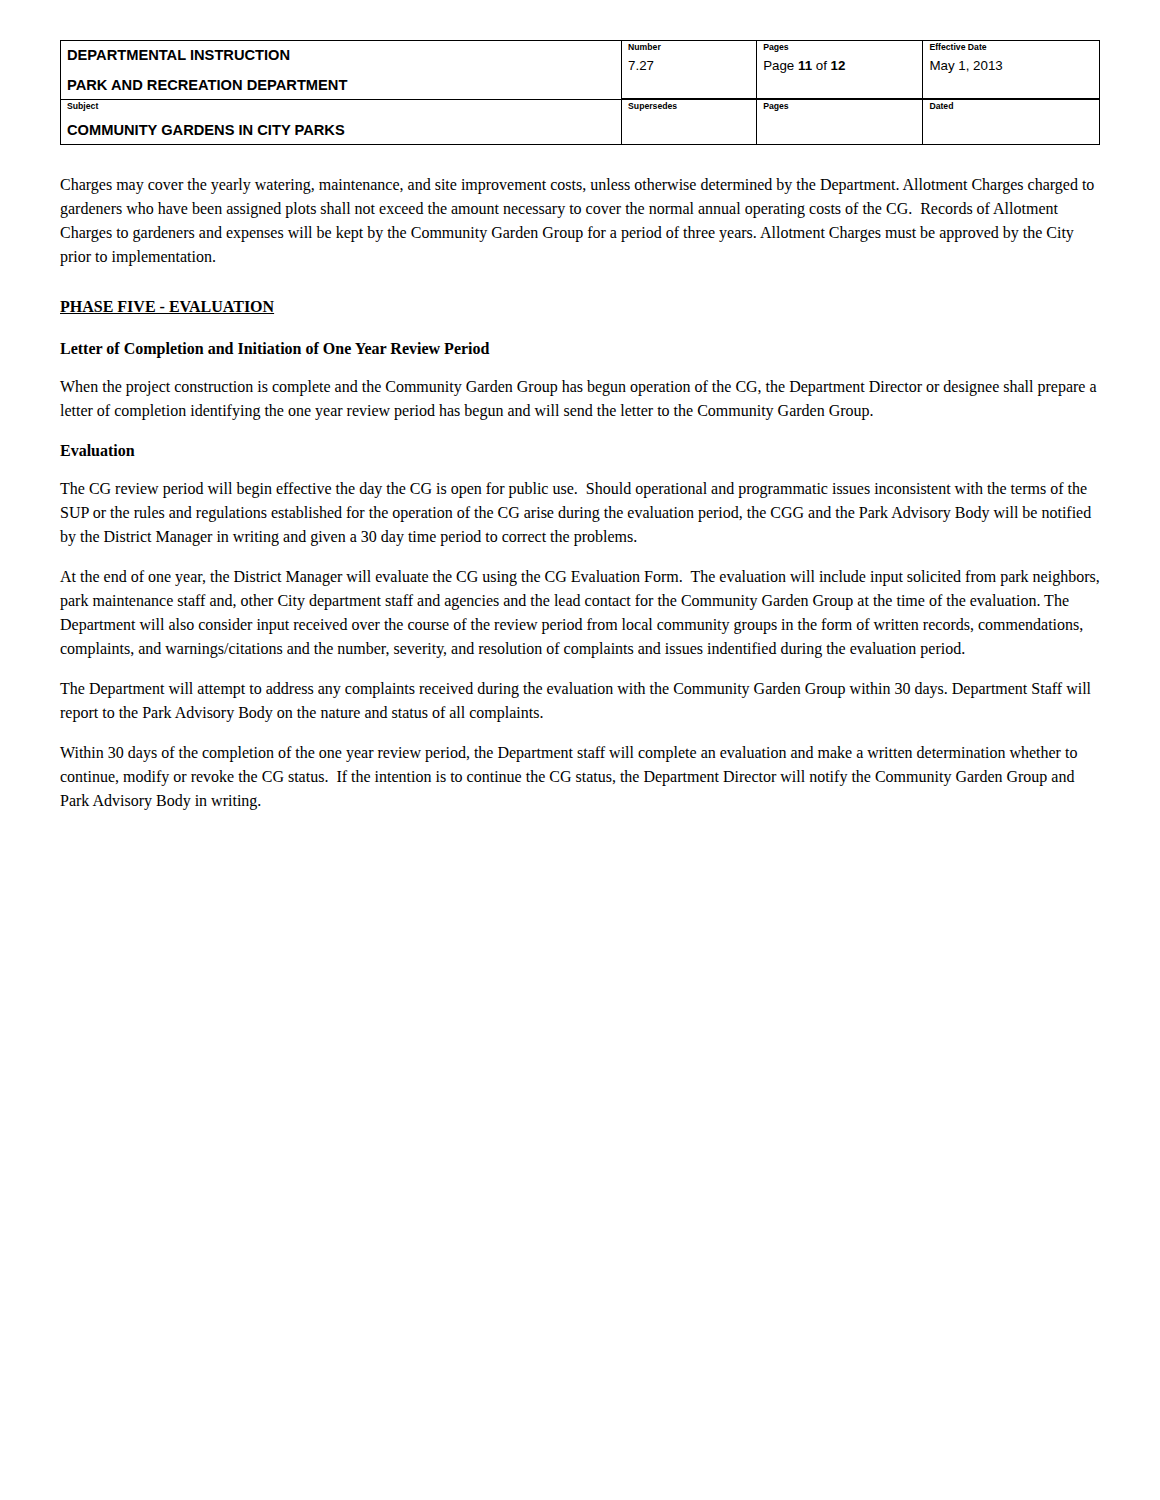| DEPARTMENTAL INSTRUCTION PARK AND RECREATION DEPARTMENT | Number 7.27 | Pages Page 11 of 12 | Effective Date May 1, 2013 |
| Subject COMMUNITY GARDENS IN CITY PARKS | Supersedes | Pages | Dated |
Charges may cover the yearly watering, maintenance, and site improvement costs, unless otherwise determined by the Department. Allotment Charges charged to gardeners who have been assigned plots shall not exceed the amount necessary to cover the normal annual operating costs of the CG. Records of Allotment Charges to gardeners and expenses will be kept by the Community Garden Group for a period of three years. Allotment Charges must be approved by the City prior to implementation.
PHASE FIVE - EVALUATION
Letter of Completion and Initiation of One Year Review Period
When the project construction is complete and the Community Garden Group has begun operation of the CG, the Department Director or designee shall prepare a letter of completion identifying the one year review period has begun and will send the letter to the Community Garden Group.
Evaluation
The CG review period will begin effective the day the CG is open for public use. Should operational and programmatic issues inconsistent with the terms of the SUP or the rules and regulations established for the operation of the CG arise during the evaluation period, the CGG and the Park Advisory Body will be notified by the District Manager in writing and given a 30 day time period to correct the problems.
At the end of one year, the District Manager will evaluate the CG using the CG Evaluation Form. The evaluation will include input solicited from park neighbors, park maintenance staff and, other City department staff and agencies and the lead contact for the Community Garden Group at the time of the evaluation. The Department will also consider input received over the course of the review period from local community groups in the form of written records, commendations, complaints, and warnings/citations and the number, severity, and resolution of complaints and issues indentified during the evaluation period.
The Department will attempt to address any complaints received during the evaluation with the Community Garden Group within 30 days. Department Staff will report to the Park Advisory Body on the nature and status of all complaints.
Within 30 days of the completion of the one year review period, the Department staff will complete an evaluation and make a written determination whether to continue, modify or revoke the CG status. If the intention is to continue the CG status, the Department Director will notify the Community Garden Group and Park Advisory Body in writing.